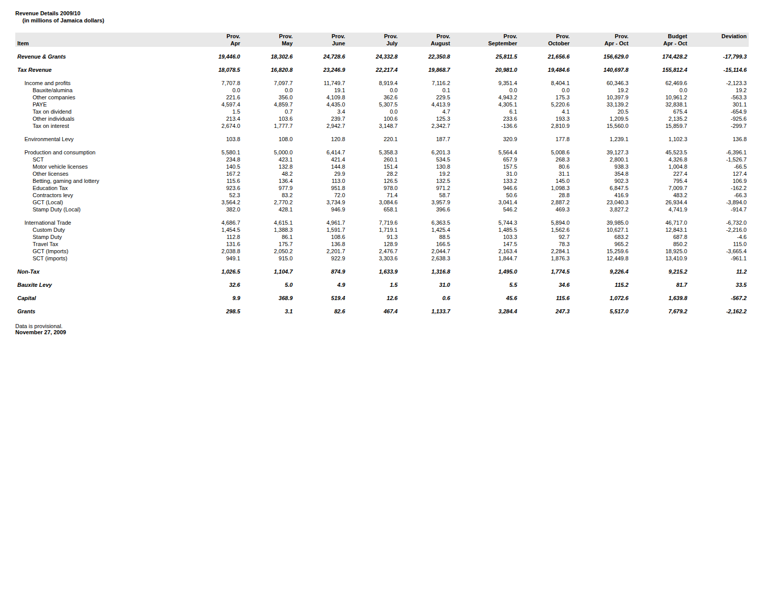Revenue Details 2009/10
(in millions of Jamaica dollars)
| | Prov. | Prov. | Prov. | Prov. | Prov. | Prov. | Prov. | Prov. | Budget | Deviation |
| --- | --- | --- | --- | --- | --- | --- | --- | --- | --- | --- |
| Item | Apr | May | June | July | August | September | October | Apr - Oct | Apr - Oct | |
| Revenue & Grants | 19,446.0 | 18,302.6 | 24,728.6 | 24,332.8 | 22,350.8 | 25,811.5 | 21,656.6 | 156,629.0 | 174,428.2 | -17,799.3 |
| Tax Revenue | 18,078.5 | 16,820.8 | 23,246.9 | 22,217.4 | 19,868.7 | 20,981.0 | 19,484.6 | 140,697.8 | 155,812.4 | -15,114.6 |
| Income and profits | 7,707.8 | 7,097.7 | 11,749.7 | 8,919.4 | 7,116.2 | 9,351.4 | 8,404.1 | 60,346.3 | 62,469.6 | -2,123.3 |
| Bauxite/alumina | 0.0 | 0.0 | 19.1 | 0.0 | 0.1 | 0.0 | 0.0 | 19.2 | 0.0 | 19.2 |
| Other companies | 221.6 | 356.0 | 4,109.8 | 362.6 | 229.5 | 4,943.2 | 175.3 | 10,397.9 | 10,961.2 | -563.3 |
| PAYE | 4,597.4 | 4,859.7 | 4,435.0 | 5,307.5 | 4,413.9 | 4,305.1 | 5,220.6 | 33,139.2 | 32,838.1 | 301.1 |
| Tax on dividend | 1.5 | 0.7 | 3.4 | 0.0 | 4.7 | 6.1 | 4.1 | 20.5 | 675.4 | -654.9 |
| Other individuals | 213.4 | 103.6 | 239.7 | 100.6 | 125.3 | 233.6 | 193.3 | 1,209.5 | 2,135.2 | -925.6 |
| Tax on interest | 2,674.0 | 1,777.7 | 2,942.7 | 3,148.7 | 2,342.7 | -136.6 | 2,810.9 | 15,560.0 | 15,859.7 | -299.7 |
| Environmental Levy | 103.8 | 108.0 | 120.8 | 220.1 | 187.7 | 320.9 | 177.8 | 1,239.1 | 1,102.3 | 136.8 |
| Production and consumption | 5,580.1 | 5,000.0 | 6,414.7 | 5,358.3 | 6,201.3 | 5,564.4 | 5,008.6 | 39,127.3 | 45,523.5 | -6,396.1 |
| SCT | 234.8 | 423.1 | 421.4 | 260.1 | 534.5 | 657.9 | 268.3 | 2,800.1 | 4,326.8 | -1,526.7 |
| Motor vehicle licenses | 140.5 | 132.8 | 144.8 | 151.4 | 130.8 | 157.5 | 80.6 | 938.3 | 1,004.8 | -66.5 |
| Other licenses | 167.2 | 48.2 | 29.9 | 28.2 | 19.2 | 31.0 | 31.1 | 354.8 | 227.4 | 127.4 |
| Betting, gaming and lottery | 115.6 | 136.4 | 113.0 | 126.5 | 132.5 | 133.2 | 145.0 | 902.3 | 795.4 | 106.9 |
| Education Tax | 923.6 | 977.9 | 951.8 | 978.0 | 971.2 | 946.6 | 1,098.3 | 6,847.5 | 7,009.7 | -162.2 |
| Contractors levy | 52.3 | 83.2 | 72.0 | 71.4 | 58.7 | 50.6 | 28.8 | 416.9 | 483.2 | -66.3 |
| GCT (Local) | 3,564.2 | 2,770.2 | 3,734.9 | 3,084.6 | 3,957.9 | 3,041.4 | 2,887.2 | 23,040.3 | 26,934.4 | -3,894.0 |
| Stamp Duty (Local) | 382.0 | 428.1 | 946.9 | 658.1 | 396.6 | 546.2 | 469.3 | 3,827.2 | 4,741.9 | -914.7 |
| International Trade | 4,686.7 | 4,615.1 | 4,961.7 | 7,719.6 | 6,363.5 | 5,744.3 | 5,894.0 | 39,985.0 | 46,717.0 | -6,732.0 |
| Custom Duty | 1,454.5 | 1,388.3 | 1,591.7 | 1,719.1 | 1,425.4 | 1,485.5 | 1,562.6 | 10,627.1 | 12,843.1 | -2,216.0 |
| Stamp Duty | 112.8 | 86.1 | 108.6 | 91.3 | 88.5 | 103.3 | 92.7 | 683.2 | 687.8 | -4.6 |
| Travel Tax | 131.6 | 175.7 | 136.8 | 128.9 | 166.5 | 147.5 | 78.3 | 965.2 | 850.2 | 115.0 |
| GCT (Imports) | 2,038.8 | 2,050.2 | 2,201.7 | 2,476.7 | 2,044.7 | 2,163.4 | 2,284.1 | 15,259.6 | 18,925.0 | -3,665.4 |
| SCT (imports) | 949.1 | 915.0 | 922.9 | 3,303.6 | 2,638.3 | 1,844.7 | 1,876.3 | 12,449.8 | 13,410.9 | -961.1 |
| Non-Tax | 1,026.5 | 1,104.7 | 874.9 | 1,633.9 | 1,316.8 | 1,495.0 | 1,774.5 | 9,226.4 | 9,215.2 | 11.2 |
| Bauxite Levy | 32.6 | 5.0 | 4.9 | 1.5 | 31.0 | 5.5 | 34.6 | 115.2 | 81.7 | 33.5 |
| Capital | 9.9 | 368.9 | 519.4 | 12.6 | 0.6 | 45.6 | 115.6 | 1,072.6 | 1,639.8 | -567.2 |
| Grants | 298.5 | 3.1 | 82.6 | 467.4 | 1,133.7 | 3,284.4 | 247.3 | 5,517.0 | 7,679.2 | -2,162.2 |
Data is provisional.
November 27, 2009